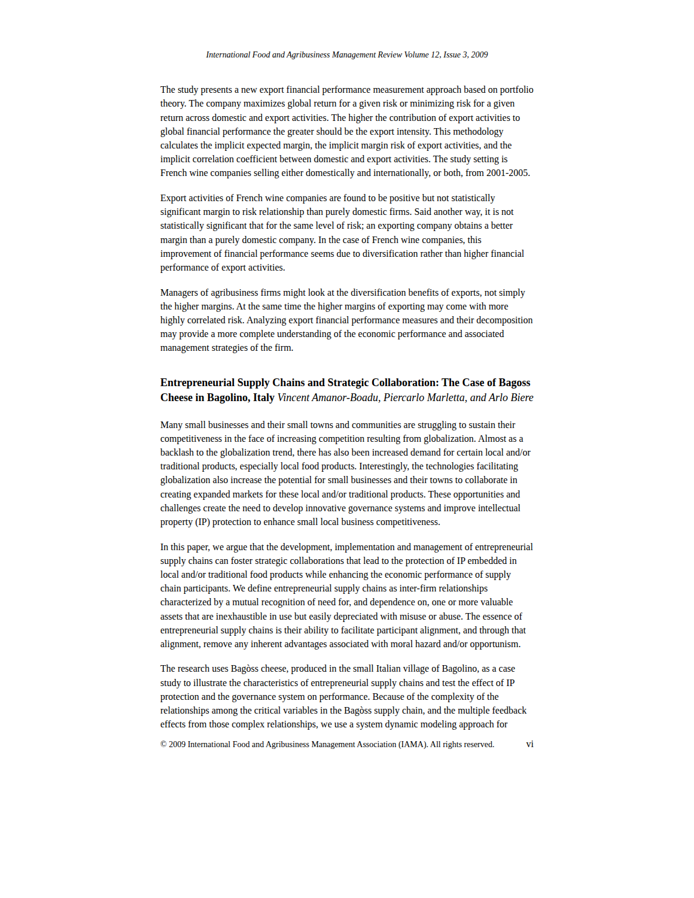International Food and Agribusiness Management Review Volume 12, Issue 3, 2009
The study presents a new export financial performance measurement approach based on portfolio theory. The company maximizes global return for a given risk or minimizing risk for a given return across domestic and export activities. The higher the contribution of export activities to global financial performance the greater should be the export intensity. This methodology calculates the implicit expected margin, the implicit margin risk of export activities, and the implicit correlation coefficient between domestic and export activities. The study setting is French wine companies selling either domestically and internationally, or both, from 2001-2005.
Export activities of French wine companies are found to be positive but not statistically significant margin to risk relationship than purely domestic firms. Said another way, it is not statistically significant that for the same level of risk; an exporting company obtains a better margin than a purely domestic company. In the case of French wine companies, this improvement of financial performance seems due to diversification rather than higher financial performance of export activities.
Managers of agribusiness firms might look at the diversification benefits of exports, not simply the higher margins. At the same time the higher margins of exporting may come with more highly correlated risk. Analyzing export financial performance measures and their decomposition may provide a more complete understanding of the economic performance and associated management strategies of the firm.
Entrepreneurial Supply Chains and Strategic Collaboration: The Case of Bagoss Cheese in Bagolino, Italy Vincent Amanor-Boadu, Piercarlo Marletta, and Arlo Biere
Many small businesses and their small towns and communities are struggling to sustain their competitiveness in the face of increasing competition resulting from globalization. Almost as a backlash to the globalization trend, there has also been increased demand for certain local and/or traditional products, especially local food products. Interestingly, the technologies facilitating globalization also increase the potential for small businesses and their towns to collaborate in creating expanded markets for these local and/or traditional products. These opportunities and challenges create the need to develop innovative governance systems and improve intellectual property (IP) protection to enhance small local business competitiveness.
In this paper, we argue that the development, implementation and management of entrepreneurial supply chains can foster strategic collaborations that lead to the protection of IP embedded in local and/or traditional food products while enhancing the economic performance of supply chain participants. We define entrepreneurial supply chains as inter-firm relationships characterized by a mutual recognition of need for, and dependence on, one or more valuable assets that are inexhaustible in use but easily depreciated with misuse or abuse. The essence of entrepreneurial supply chains is their ability to facilitate participant alignment, and through that alignment, remove any inherent advantages associated with moral hazard and/or opportunism.
The research uses Bagòss cheese, produced in the small Italian village of Bagolino, as a case study to illustrate the characteristics of entrepreneurial supply chains and test the effect of IP protection and the governance system on performance. Because of the complexity of the relationships among the critical variables in the Bagòss supply chain, and the multiple feedback effects from those complex relationships, we use a system dynamic modeling approach for
© 2009 International Food and Agribusiness Management Association (IAMA). All rights reserved. vi